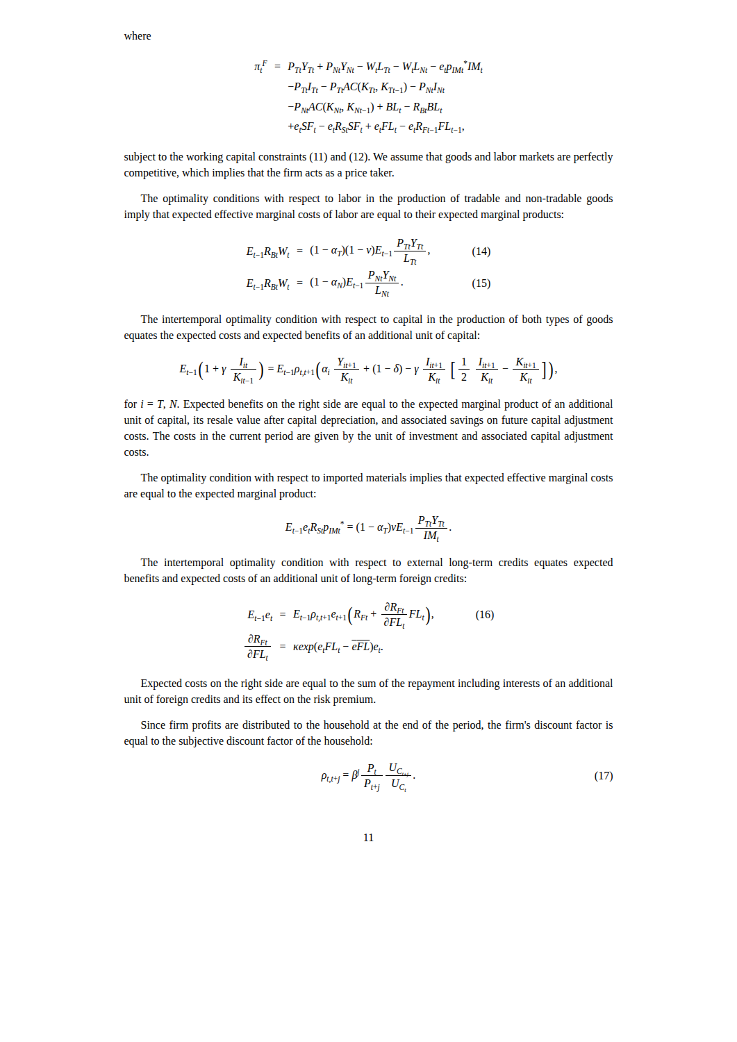where
| π t F | = | P Tt Y Tt + P Nt Y Nt − W t L Tt − W t L Nt − e t p IMt * IM t |
| | | − P Tt I Tt − P Tt AC ( K Tt , K Tt −1 ) − P Nt I Nt |
| | | − P Nt AC ( K Nt , K Nt −1 ) + BL t − R Bt BL t |
| | | + e t SF t − e t R St SF t + e t FL t − e t R Ft −1 FL t −1 , |
subject to the working capital constraints (11) and (12). We assume that goods and labor markets are perfectly competitive, which implies that the firm acts as a price taker.
The optimality conditions with respect to labor in the production of tradable and non-tradable goods imply that expected effective marginal costs of labor are equal to their expected marginal products:
| E t −1 R Bt W t | = | (1 − α T )(1 − ν ) E t −1 P Tt Y Tt L Tt , | (14) |
| E t −1 R Bt W t | = | (1 − α N ) E t −1 P Nt Y Nt L Nt . | (15) |
The intertemporal optimality condition with respect to capital in the production of both types of goods equates the expected costs and expected benefits of an additional unit of capital:
Et−1(1 + γ Iit Kit−1) = Et−1ρt,t+1(αi Yit+1 Kit + (1 − δ) − γ Iit+1 Kit [12 Iit+1 Kit − Kit+1 Kit]),
for i = T, N. Expected benefits on the right side are equal to the expected marginal product of an additional unit of capital, its resale value after capital depreciation, and associated savings on future capital adjustment costs. The costs in the current period are given by the unit of investment and associated capital adjustment costs.
The optimality condition with respect to imported materials implies that expected effective marginal costs are equal to the expected marginal product:
Et−1etRStpIMt* = (1 − αT)νEt−1PTtYTt IMt.
The intertemporal optimality condition with respect to external long-term credits equates expected benefits and expected costs of an additional unit of long-term foreign credits:
| E t −1 e t | = | E t −1 ρ t , t +1 e t +1 ( R Ft + ∂ R Ft ∂ FL t FL t ) , | (16) |
| ∂ R Ft ∂ FL t | = | κexp ( e t FL t − e FL ) e t . | |
Expected costs on the right side are equal to the sum of the repayment including interests of an additional unit of foreign credits and its effect on the risk premium.
Since firm profits are distributed to the household at the end of the period, the firm's discount factor is equal to the subjective discount factor of the household:
ρt,t+j = βjPt Pt+j UCt+j UCt. (17)
11